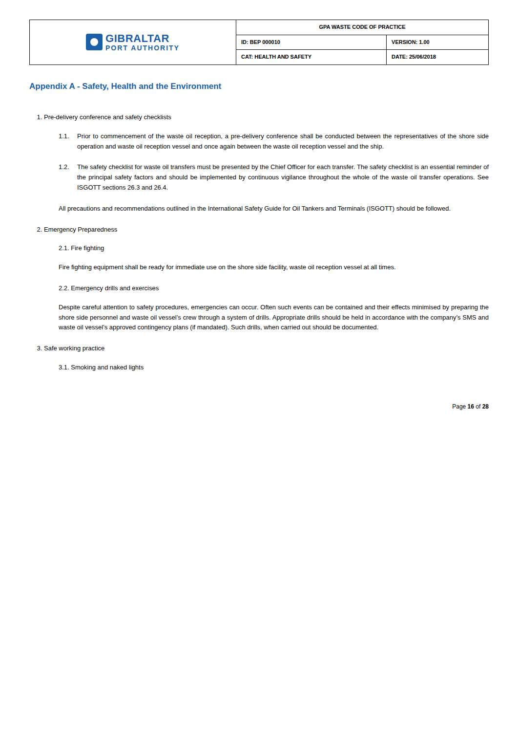| GIBRALTAR PORT AUTHORITY | GPA WASTE CODE OF PRACTICE |
| ID: BEP 000010 | VERSION: 1.00 |
| CAT: HEALTH AND SAFETY | DATE: 25/06/2018 |
Appendix A - Safety, Health and the Environment
Pre-delivery conference and safety checklists
1.1. Prior to commencement of the waste oil reception, a pre-delivery conference shall be conducted between the representatives of the shore side operation and waste oil reception vessel and once again between the waste oil reception vessel and the ship.
1.2. The safety checklist for waste oil transfers must be presented by the Chief Officer for each transfer. The safety checklist is an essential reminder of the principal safety factors and should be implemented by continuous vigilance throughout the whole of the waste oil transfer operations. See ISGOTT sections 26.3 and 26.4.
All precautions and recommendations outlined in the International Safety Guide for Oil Tankers and Terminals (ISGOTT) should be followed.
Emergency Preparedness
2.1. Fire fighting
Fire fighting equipment shall be ready for immediate use on the shore side facility, waste oil reception vessel at all times.
2.2. Emergency drills and exercises
Despite careful attention to safety procedures, emergencies can occur. Often such events can be contained and their effects minimised by preparing the shore side personnel and waste oil vessel’s crew through a system of drills. Appropriate drills should be held in accordance with the company’s SMS and waste oil vessel’s approved contingency plans (if mandated). Such drills, when carried out should be documented.
Safe working practice
3.1. Smoking and naked lights
Page 16 of 28